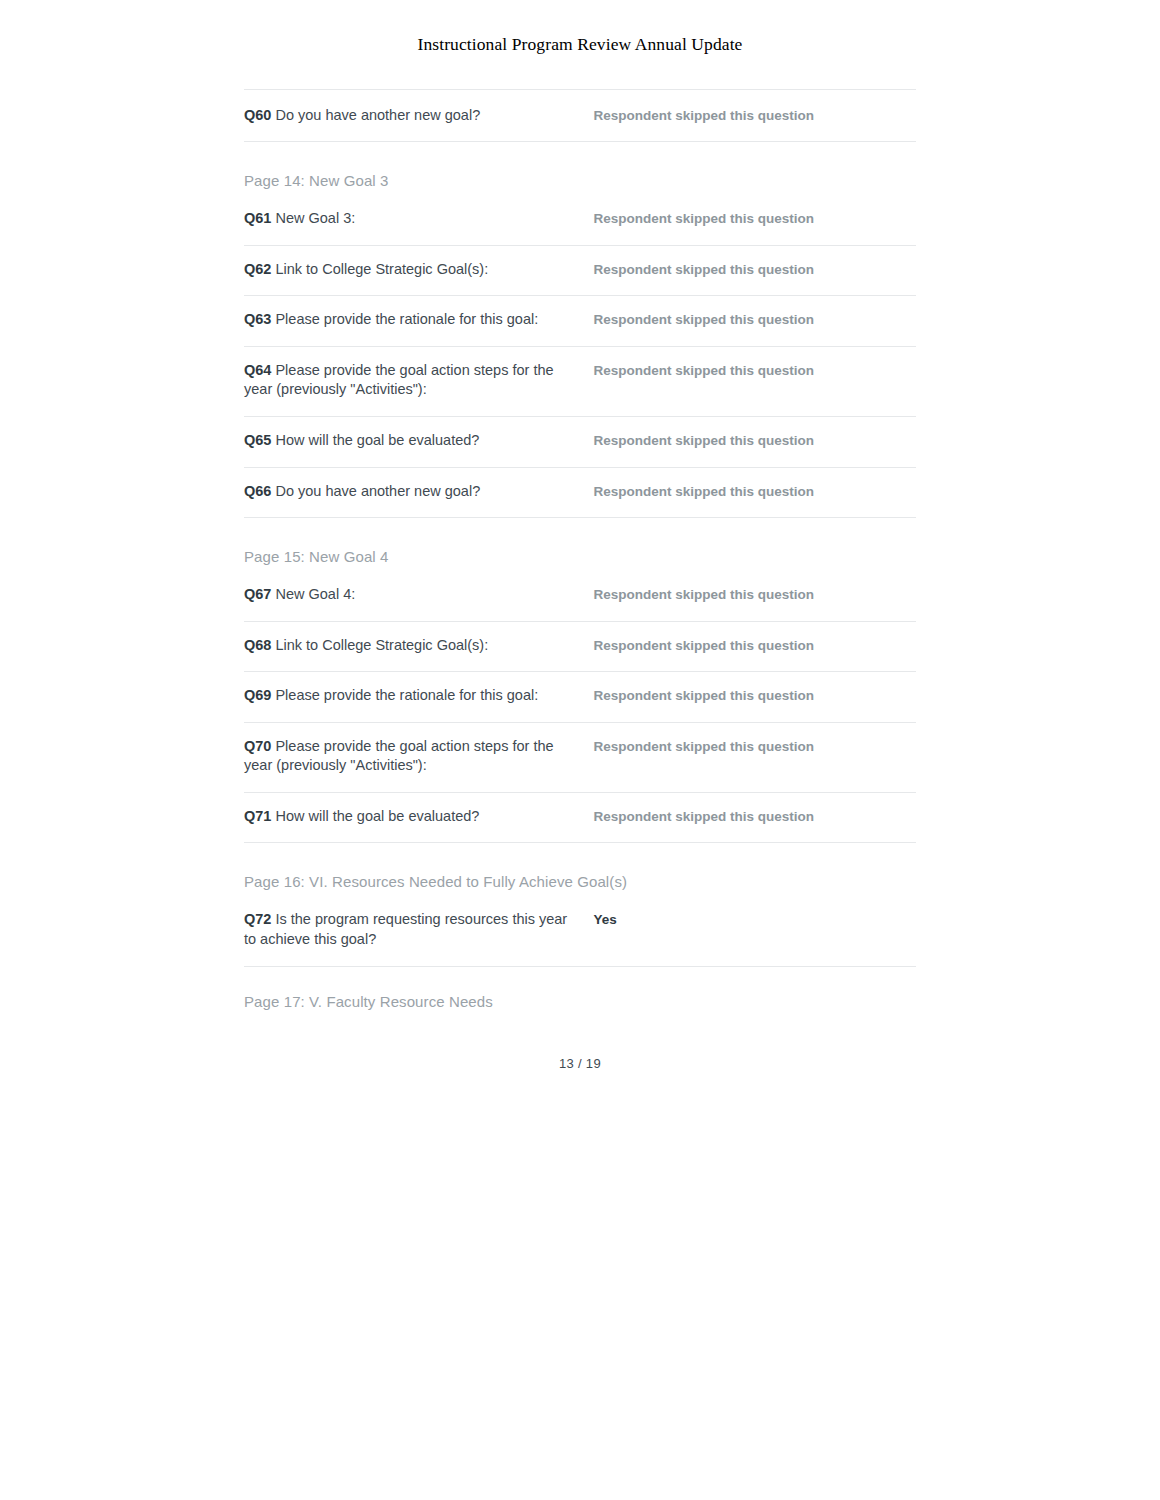Instructional Program Review Annual Update
Q60 Do you have another new goal?
Respondent skipped this question
Page 14: New Goal 3
Q61 New Goal 3:
Respondent skipped this question
Q62 Link to College Strategic Goal(s):
Respondent skipped this question
Q63 Please provide the rationale for this goal:
Respondent skipped this question
Q64 Please provide the goal action steps for the year (previously "Activities"):
Respondent skipped this question
Q65 How will the goal be evaluated?
Respondent skipped this question
Q66 Do you have another new goal?
Respondent skipped this question
Page 15: New Goal 4
Q67 New Goal 4:
Respondent skipped this question
Q68 Link to College Strategic Goal(s):
Respondent skipped this question
Q69 Please provide the rationale for this goal:
Respondent skipped this question
Q70 Please provide the goal action steps for the year (previously "Activities"):
Respondent skipped this question
Q71 How will the goal be evaluated?
Respondent skipped this question
Page 16: VI. Resources Needed to Fully Achieve Goal(s)
Q72 Is the program requesting resources this year to achieve this goal?
Yes
Page 17: V. Faculty Resource Needs
13 / 19